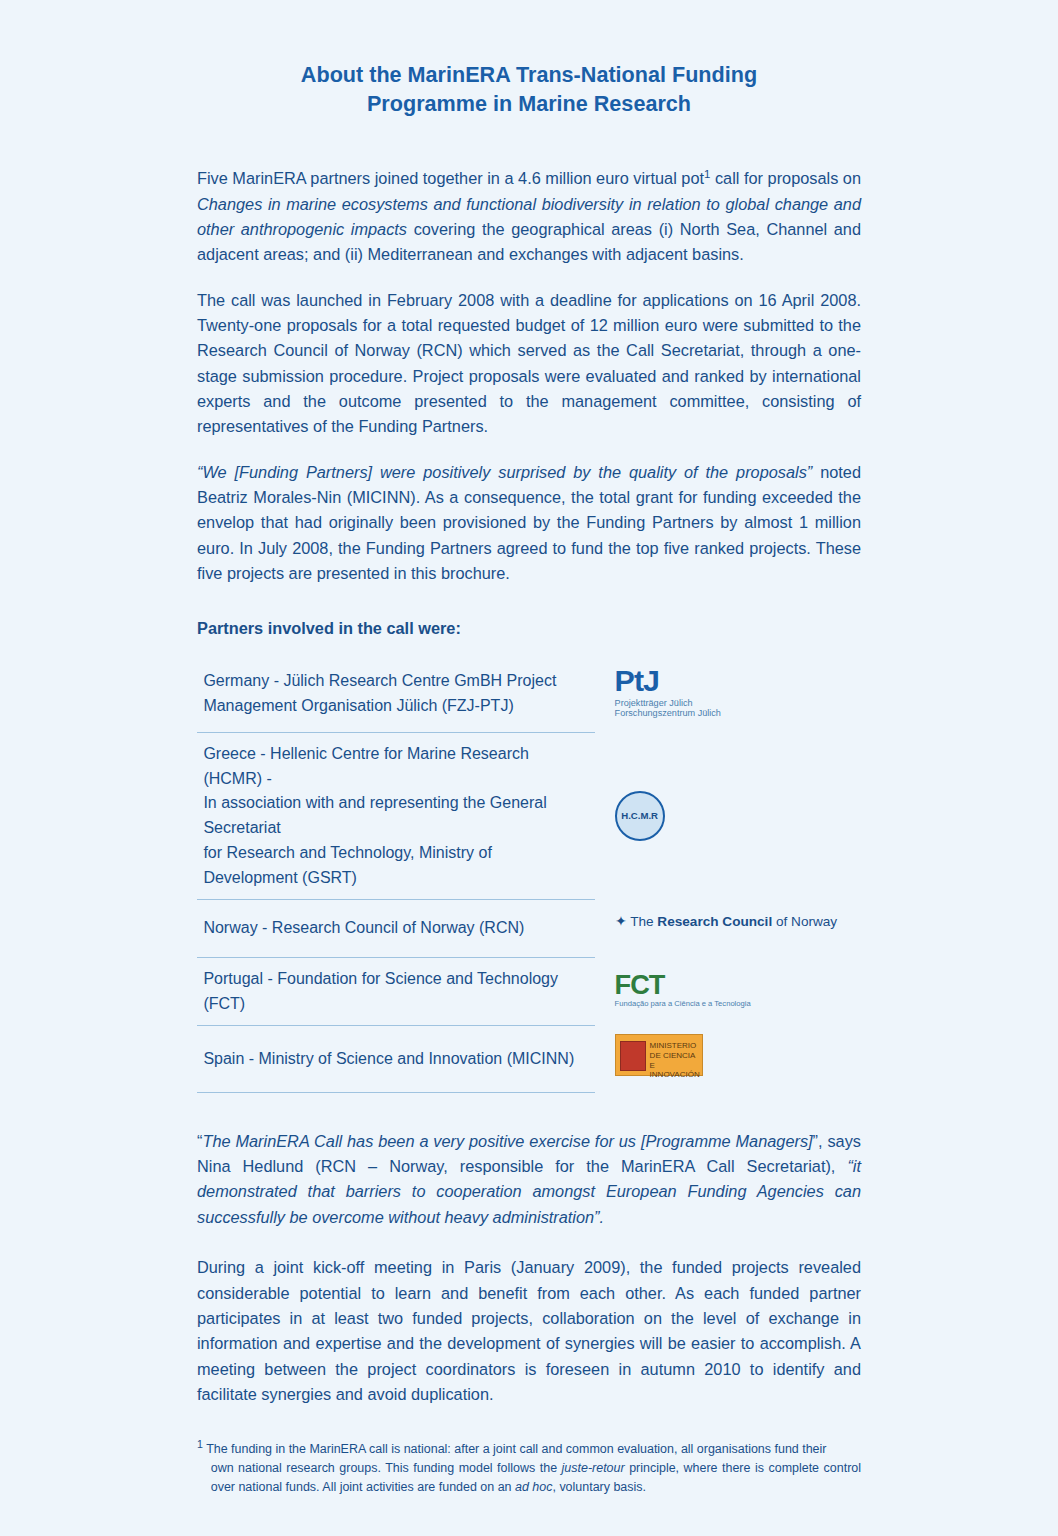About the MarinERA Trans-National Funding
Programme in Marine Research
Five MarinERA partners joined together in a 4.6 million euro virtual pot1 call for proposals on Changes in marine ecosystems and functional biodiversity in relation to global change and other anthropogenic impacts covering the geographical areas (i) North Sea, Channel and adjacent areas; and (ii) Mediterranean and exchanges with adjacent basins.
The call was launched in February 2008 with a deadline for applications on 16 April 2008. Twenty-one proposals for a total requested budget of 12 million euro were submitted to the Research Council of Norway (RCN) which served as the Call Secretariat, through a one-stage submission procedure. Project proposals were evaluated and ranked by international experts and the outcome presented to the management committee, consisting of representatives of the Funding Partners.
“We [Funding Partners] were positively surprised by the quality of the proposals” noted Beatriz Morales-Nin (MICINN). As a consequence, the total grant for funding exceeded the envelop that had originally been provisioned by the Funding Partners by almost 1 million euro. In July 2008, the Funding Partners agreed to fund the top five ranked projects. These five projects are presented in this brochure.
Partners involved in the call were:
| Germany - Jülich Research Centre GmBH Project Management Organisation Jülich (FZJ-PTJ) | PtJ Projektträger Jülich Forschungszentrum Jülich |
| Greece - Hellenic Centre for Marine Research (HCMR) - In association with and representing the General Secretariat for Research and Technology, Ministry of Development (GSRT) | H.C.M.R |
| Norway - Research Council of Norway (RCN) | ✦ The Research Council of Norway |
| Portugal - Foundation for Science and Technology (FCT) | FCT Fundação para a Ciência e a Tecnologia |
| Spain - Ministry of Science and Innovation (MICINN) | MINISTERIO DE CIENCIA E INNOVACIÓN |
“The MarinERA Call has been a very positive exercise for us [Programme Managers]”, says Nina Hedlund (RCN – Norway, responsible for the MarinERA Call Secretariat), “it demonstrated that barriers to cooperation amongst European Funding Agencies can successfully be overcome without heavy administration”.
During a joint kick-off meeting in Paris (January 2009), the funded projects revealed considerable potential to learn and benefit from each other. As each funded partner participates in at least two funded projects, collaboration on the level of exchange in information and expertise and the development of synergies will be easier to accomplish. A meeting between the project coordinators is foreseen in autumn 2010 to identify and facilitate synergies and avoid duplication.
1 The funding in the MarinERA call is national: after a joint call and common evaluation, all organisations fund their own national research groups. This funding model follows the juste-retour principle, where there is complete control over national funds. All joint activities are funded on an ad hoc, voluntary basis.